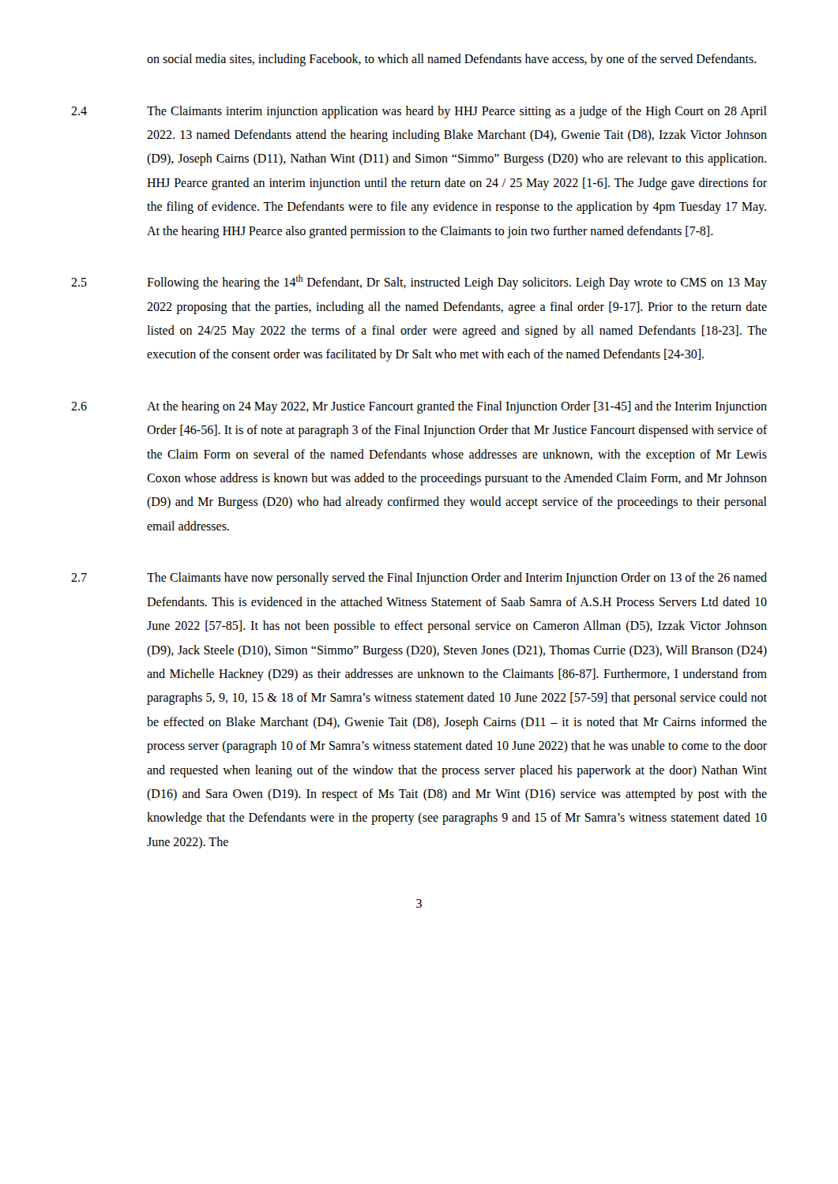on social media sites, including Facebook, to which all named Defendants have access, by one of the served Defendants.
2.4
The Claimants interim injunction application was heard by HHJ Pearce sitting as a judge of the High Court on 28 April 2022. 13 named Defendants attend the hearing including Blake Marchant (D4), Gwenie Tait (D8), Izzak Victor Johnson (D9), Joseph Cairns (D11), Nathan Wint (D11) and Simon “Simmo” Burgess (D20) who are relevant to this application. HHJ Pearce granted an interim injunction until the return date on 24 / 25 May 2022 [1-6]. The Judge gave directions for the filing of evidence. The Defendants were to file any evidence in response to the application by 4pm Tuesday 17 May. At the hearing HHJ Pearce also granted permission to the Claimants to join two further named defendants [7-8].
2.5
Following the hearing the 14th Defendant, Dr Salt, instructed Leigh Day solicitors. Leigh Day wrote to CMS on 13 May 2022 proposing that the parties, including all the named Defendants, agree a final order [9-17]. Prior to the return date listed on 24/25 May 2022 the terms of a final order were agreed and signed by all named Defendants [18-23]. The execution of the consent order was facilitated by Dr Salt who met with each of the named Defendants [24-30].
2.6
At the hearing on 24 May 2022, Mr Justice Fancourt granted the Final Injunction Order [31-45] and the Interim Injunction Order [46-56]. It is of note at paragraph 3 of the Final Injunction Order that Mr Justice Fancourt dispensed with service of the Claim Form on several of the named Defendants whose addresses are unknown, with the exception of Mr Lewis Coxon whose address is known but was added to the proceedings pursuant to the Amended Claim Form, and Mr Johnson (D9) and Mr Burgess (D20) who had already confirmed they would accept service of the proceedings to their personal email addresses.
2.7
The Claimants have now personally served the Final Injunction Order and Interim Injunction Order on 13 of the 26 named Defendants. This is evidenced in the attached Witness Statement of Saab Samra of A.S.H Process Servers Ltd dated 10 June 2022 [57-85]. It has not been possible to effect personal service on Cameron Allman (D5), Izzak Victor Johnson (D9), Jack Steele (D10), Simon “Simmo” Burgess (D20), Steven Jones (D21), Thomas Currie (D23), Will Branson (D24) and Michelle Hackney (D29) as their addresses are unknown to the Claimants [86-87]. Furthermore, I understand from paragraphs 5, 9, 10, 15 & 18 of Mr Samra’s witness statement dated 10 June 2022 [57-59] that personal service could not be effected on Blake Marchant (D4), Gwenie Tait (D8), Joseph Cairns (D11 – it is noted that Mr Cairns informed the process server (paragraph 10 of Mr Samra’s witness statement dated 10 June 2022) that he was unable to come to the door and requested when leaning out of the window that the process server placed his paperwork at the door) Nathan Wint (D16) and Sara Owen (D19). In respect of Ms Tait (D8) and Mr Wint (D16) service was attempted by post with the knowledge that the Defendants were in the property (see paragraphs 9 and 15 of Mr Samra’s witness statement dated 10 June 2022). The
3